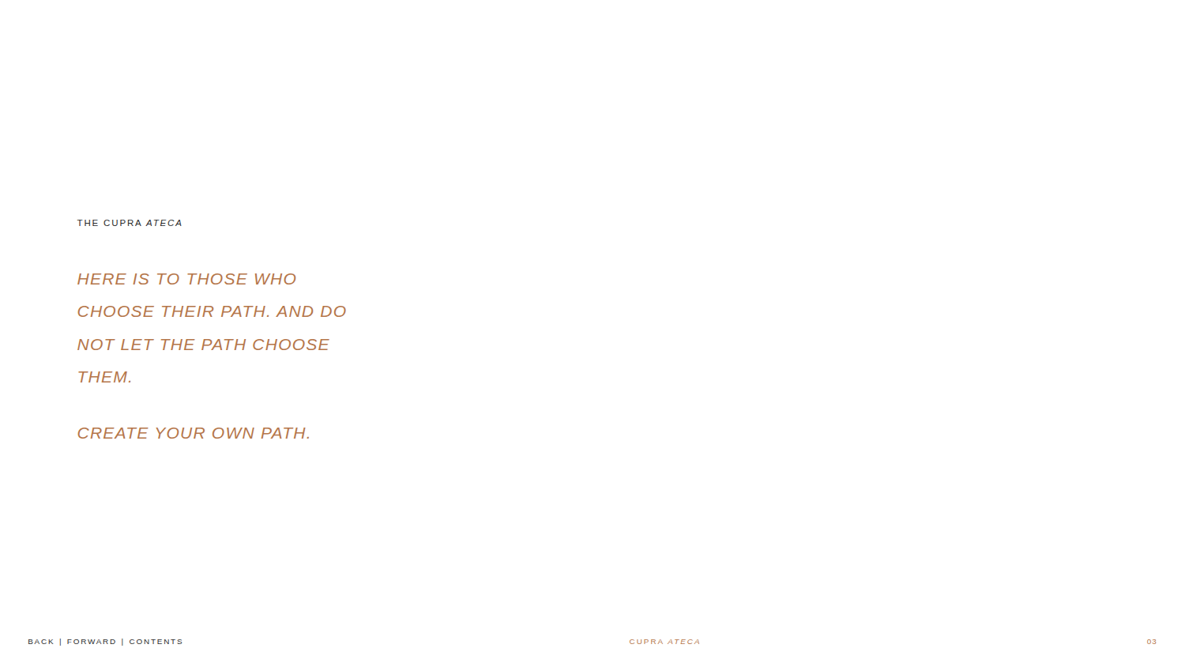The CUPRA Ateca
Here is to those who choose their path. And do not let the path choose them.
Create your own path.
Back|Forward|Contents
CUPRA Ateca
03